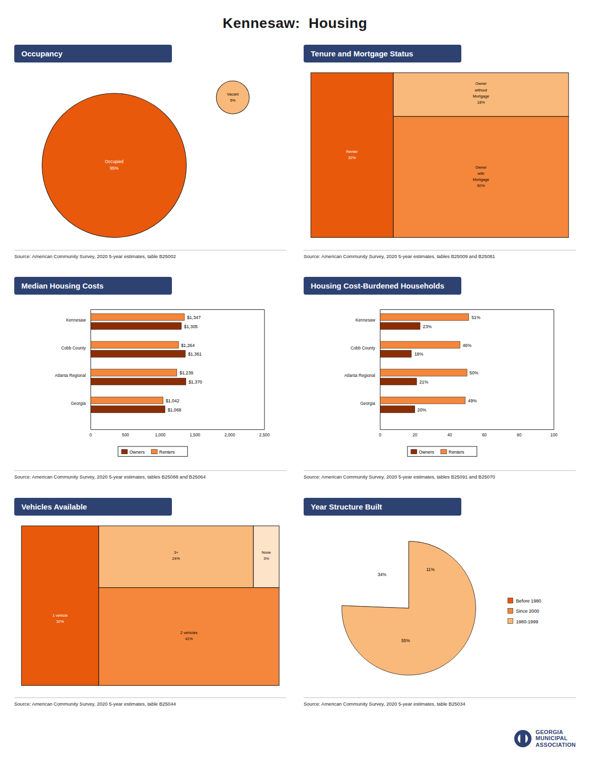Kennesaw: Housing
Occupancy
Occupied 95% Vacant 5%
Source: American Community Survey, 2020 5-year estimates, table B25002
Tenure and Mortgage Status
Renter 32% Owner without Mortgage 18% Owner with Mortgage 50%
Source: American Community Survey, 2020 5-year estimates, tables B25009 and B25081
Median Housing Costs
0 500 1,000 1,500 2,000 2,500 Kennesaw $1,347 $1,305 Cobb County $1,264 $1,361 Atlanta Regional $1,239 $1,370 Georgia $1,042 $1,068 Owners Renters
Source: American Community Survey, 2020 5-year estimates, tables B25088 and B25064
Housing Cost-Burdened Households
0 20 40 60 80 100 Kennesaw 51% 23% Cobb County 46% 18% Atlanta Regional 50% 21% Georgia 49% 20% Owners Renters
Source: American Community Survey, 2020 5-year estimates, tables B25091 and B25070
Vehicles Available
1 vehicle 32% 3+ 24% None 3% 2 vehicles 41%
Source: American Community Survey, 2020 5-year estimates, table B25044
Year Structure Built
11% 34% 55% Before 1980 Since 2000 1980-1999
Source: American Community Survey, 2020 5-year estimates, table B25034
GEORGIA
MUNICIPAL
ASSOCIATION